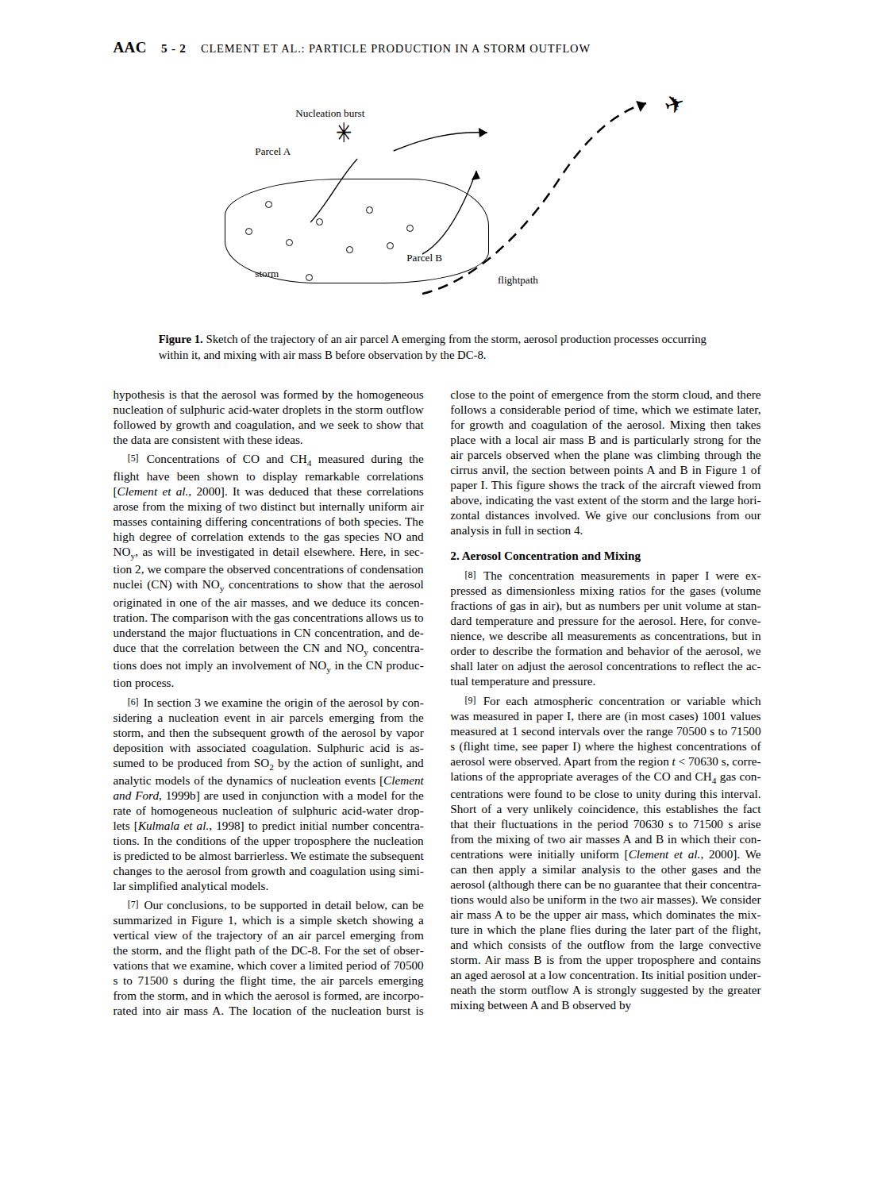AAC 5 - 2 CLEMENT ET AL.: PARTICLE PRODUCTION IN A STORM OUTFLOW
✳ Nucleation burst Parcel A Parcel B storm flightpath ✈
Figure 1. Sketch of the trajectory of an air parcel A emerging from the storm, aerosol production processes occurring within it, and mixing with air mass B before observation by the DC-8.
hypothesis is that the aerosol was formed by the homogeneous nucleation of sulphuric acid-water droplets in the storm outflow followed by growth and coagulation, and we seek to show that the data are consistent with these ideas.
[5] Concentrations of CO and CH4 measured during the flight have been shown to display remarkable correlations [Clement et al., 2000]. It was deduced that these correlations arose from the mixing of two distinct but internally uniform air masses containing differing concentrations of both species. The high degree of correlation extends to the gas species NO and NOy, as will be investigated in detail elsewhere. Here, in section 2, we compare the observed concentrations of condensation nuclei (CN) with NOy concentrations to show that the aerosol originated in one of the air masses, and we deduce its concentration. The comparison with the gas concentrations allows us to understand the major fluctuations in CN concentration, and deduce that the correlation between the CN and NOy concentrations does not imply an involvement of NOy in the CN production process.
[6] In section 3 we examine the origin of the aerosol by considering a nucleation event in air parcels emerging from the storm, and then the subsequent growth of the aerosol by vapor deposition with associated coagulation. Sulphuric acid is assumed to be produced from SO2 by the action of sunlight, and analytic models of the dynamics of nucleation events [Clement and Ford, 1999b] are used in conjunction with a model for the rate of homogeneous nucleation of sulphuric acid-water droplets [Kulmala et al., 1998] to predict initial number concentrations. In the conditions of the upper troposphere the nucleation is predicted to be almost barrierless. We estimate the subsequent changes to the aerosol from growth and coagulation using similar simplified analytical models.
[7] Our conclusions, to be supported in detail below, can be summarized in Figure 1, which is a simple sketch showing a vertical view of the trajectory of an air parcel emerging from the storm, and the flight path of the DC-8. For the set of observations that we examine, which cover a limited period of 70500 s to 71500 s during the flight time, the air parcels emerging from the storm, and in which the aerosol is formed, are incorporated into air mass A. The location of the nucleation burst is close to the point of emergence from the storm cloud, and there follows a considerable period of time, which we estimate later, for growth and coagulation of the aerosol. Mixing then takes place with a local air mass B and is particularly strong for the air parcels observed when the plane was climbing through the cirrus anvil, the section between points A and B in Figure 1 of paper I. This figure shows the track of the aircraft viewed from above, indicating the vast extent of the storm and the large horizontal distances involved. We give our conclusions from our analysis in full in section 4.
2. Aerosol Concentration and Mixing
[8] The concentration measurements in paper I were expressed as dimensionless mixing ratios for the gases (volume fractions of gas in air), but as numbers per unit volume at standard temperature and pressure for the aerosol. Here, for convenience, we describe all measurements as concentrations, but in order to describe the formation and behavior of the aerosol, we shall later on adjust the aerosol concentrations to reflect the actual temperature and pressure.
[9] For each atmospheric concentration or variable which was measured in paper I, there are (in most cases) 1001 values measured at 1 second intervals over the range 70500 s to 71500 s (flight time, see paper I) where the highest concentrations of aerosol were observed. Apart from the region t < 70630 s, correlations of the appropriate averages of the CO and CH4 gas concentrations were found to be close to unity during this interval. Short of a very unlikely coincidence, this establishes the fact that their fluctuations in the period 70630 s to 71500 s arise from the mixing of two air masses A and B in which their concentrations were initially uniform [Clement et al., 2000]. We can then apply a similar analysis to the other gases and the aerosol (although there can be no guarantee that their concentrations would also be uniform in the two air masses). We consider air mass A to be the upper air mass, which dominates the mixture in which the plane flies during the later part of the flight, and which consists of the outflow from the large convective storm. Air mass B is from the upper troposphere and contains an aged aerosol at a low concentration. Its initial position underneath the storm outflow A is strongly suggested by the greater mixing between A and B observed by